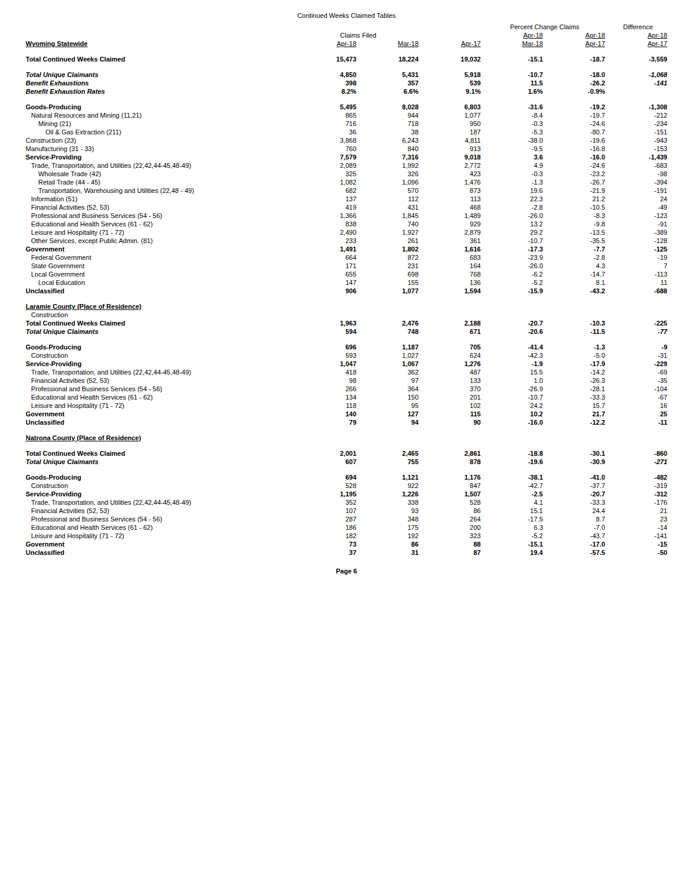Continued Weeks Claimed Tables
| | | | | Percent Change Claims | Difference |
| | Claims Filed | | Apr-18 | Apr-18 | Apr-18 |
| Wyoming Statewide | Apr-18 | Mar-18 | Apr-17 | Mar-18 | Apr-17 | Apr-17 |
| Total Continued Weeks Claimed | 15,473 | 18,224 | 19,032 | -15.1 | -18.7 | -3,559 |
| Total Unique Claimants | 4,850 | 5,431 | 5,918 | -10.7 | -18.0 | -1,068 |
| Benefit Exhaustions | 398 | 357 | 539 | 11.5 | -26.2 | -141 |
| Benefit Exhaustion Rates | 8.2% | 6.6% | 9.1% | 1.6% | -0.9% | |
| Goods-Producing | 5,495 | 8,028 | 6,803 | -31.6 | -19.2 | -1,308 |
| Natural Resources and Mining (11,21) | 865 | 944 | 1,077 | -8.4 | -19.7 | -212 |
| Mining (21) | 716 | 718 | 950 | -0.3 | -24.6 | -234 |
| Oil & Gas Extraction (211) | 36 | 38 | 187 | -5.3 | -80.7 | -151 |
| Construction (23) | 3,868 | 6,243 | 4,811 | -38.0 | -19.6 | -943 |
| Manufacturing (31 - 33) | 760 | 840 | 913 | -9.5 | -16.8 | -153 |
| Service-Providing | 7,579 | 7,316 | 9,018 | 3.6 | -16.0 | -1,439 |
| Trade, Transportation, and Utilities (22,42,44-45,48-49) | 2,089 | 1,992 | 2,772 | 4.9 | -24.6 | -683 |
| Wholesale Trade (42) | 325 | 326 | 423 | -0.3 | -23.2 | -98 |
| Retail Trade (44 - 45) | 1,082 | 1,096 | 1,476 | -1.3 | -26.7 | -394 |
| Transportation, Warehousing and Utilities (22,48 - 49) | 682 | 570 | 873 | 19.6 | -21.9 | -191 |
| Information (51) | 137 | 112 | 113 | 22.3 | 21.2 | 24 |
| Financial Activities (52, 53) | 419 | 431 | 468 | -2.8 | -10.5 | -49 |
| Professional and Business Services (54 - 56) | 1,366 | 1,845 | 1,489 | -26.0 | -8.3 | -123 |
| Educational and Health Services (61 - 62) | 838 | 740 | 929 | 13.2 | -9.8 | -91 |
| Leisure and Hospitality (71 - 72) | 2,490 | 1,927 | 2,879 | 29.2 | -13.5 | -389 |
| Other Services, except Public Admin. (81) | 233 | 261 | 361 | -10.7 | -35.5 | -128 |
| Government | 1,491 | 1,802 | 1,616 | -17.3 | -7.7 | -125 |
| Federal Government | 664 | 872 | 683 | -23.9 | -2.8 | -19 |
| State Government | 171 | 231 | 164 | -26.0 | 4.3 | 7 |
| Local Government | 655 | 698 | 768 | -6.2 | -14.7 | -113 |
| Local Education | 147 | 155 | 136 | -5.2 | 8.1 | 11 |
| Unclassified | 906 | 1,077 | 1,594 | -15.9 | -43.2 | -688 |
| Laramie County (Place of Residence) | |
| Construction | |
| Total Continued Weeks Claimed | 1,963 | 2,476 | 2,188 | -20.7 | -10.3 | -225 |
| Total Unique Claimants | 594 | 748 | 671 | -20.6 | -11.5 | -77 |
| Goods-Producing | 696 | 1,187 | 705 | -41.4 | -1.3 | -9 |
| Construction | 593 | 1,027 | 624 | -42.3 | -5.0 | -31 |
| Service-Providing | 1,047 | 1,067 | 1,276 | -1.9 | -17.9 | -229 |
| Trade, Transportation, and Utilities (22,42,44-45,48-49) | 418 | 362 | 487 | 15.5 | -14.2 | -69 |
| Financial Activities (52, 53) | 98 | 97 | 133 | 1.0 | -26.3 | -35 |
| Professional and Business Services (54 - 56) | 266 | 364 | 370 | -26.9 | -28.1 | -104 |
| Educational and Health Services (61 - 62) | 134 | 150 | 201 | -10.7 | -33.3 | -67 |
| Leisure and Hospitality (71 - 72) | 118 | 95 | 102 | 24.2 | 15.7 | 16 |
| Government | 140 | 127 | 115 | 10.2 | 21.7 | 25 |
| Unclassified | 79 | 94 | 90 | -16.0 | -12.2 | -11 |
| Natrona County (Place of Residence) | |
| Total Continued Weeks Claimed | 2,001 | 2,465 | 2,861 | -18.8 | -30.1 | -860 |
| Total Unique Claimants | 607 | 755 | 878 | -19.6 | -30.9 | -271 |
| Goods-Producing | 694 | 1,121 | 1,176 | -38.1 | -41.0 | -482 |
| Construction | 528 | 922 | 847 | -42.7 | -37.7 | -319 |
| Service-Providing | 1,195 | 1,226 | 1,507 | -2.5 | -20.7 | -312 |
| Trade, Transportation, and Utilities (22,42,44-45,48-49) | 352 | 338 | 528 | 4.1 | -33.3 | -176 |
| Financial Activities (52, 53) | 107 | 93 | 86 | 15.1 | 24.4 | 21 |
| Professional and Business Services (54 - 56) | 287 | 348 | 264 | -17.5 | 8.7 | 23 |
| Educational and Health Services (61 - 62) | 186 | 175 | 200 | 6.3 | -7.0 | -14 |
| Leisure and Hospitality (71 - 72) | 182 | 192 | 323 | -5.2 | -43.7 | -141 |
| Government | 73 | 86 | 88 | -15.1 | -17.0 | -15 |
| Unclassified | 37 | 31 | 87 | 19.4 | -57.5 | -50 |
Page 6